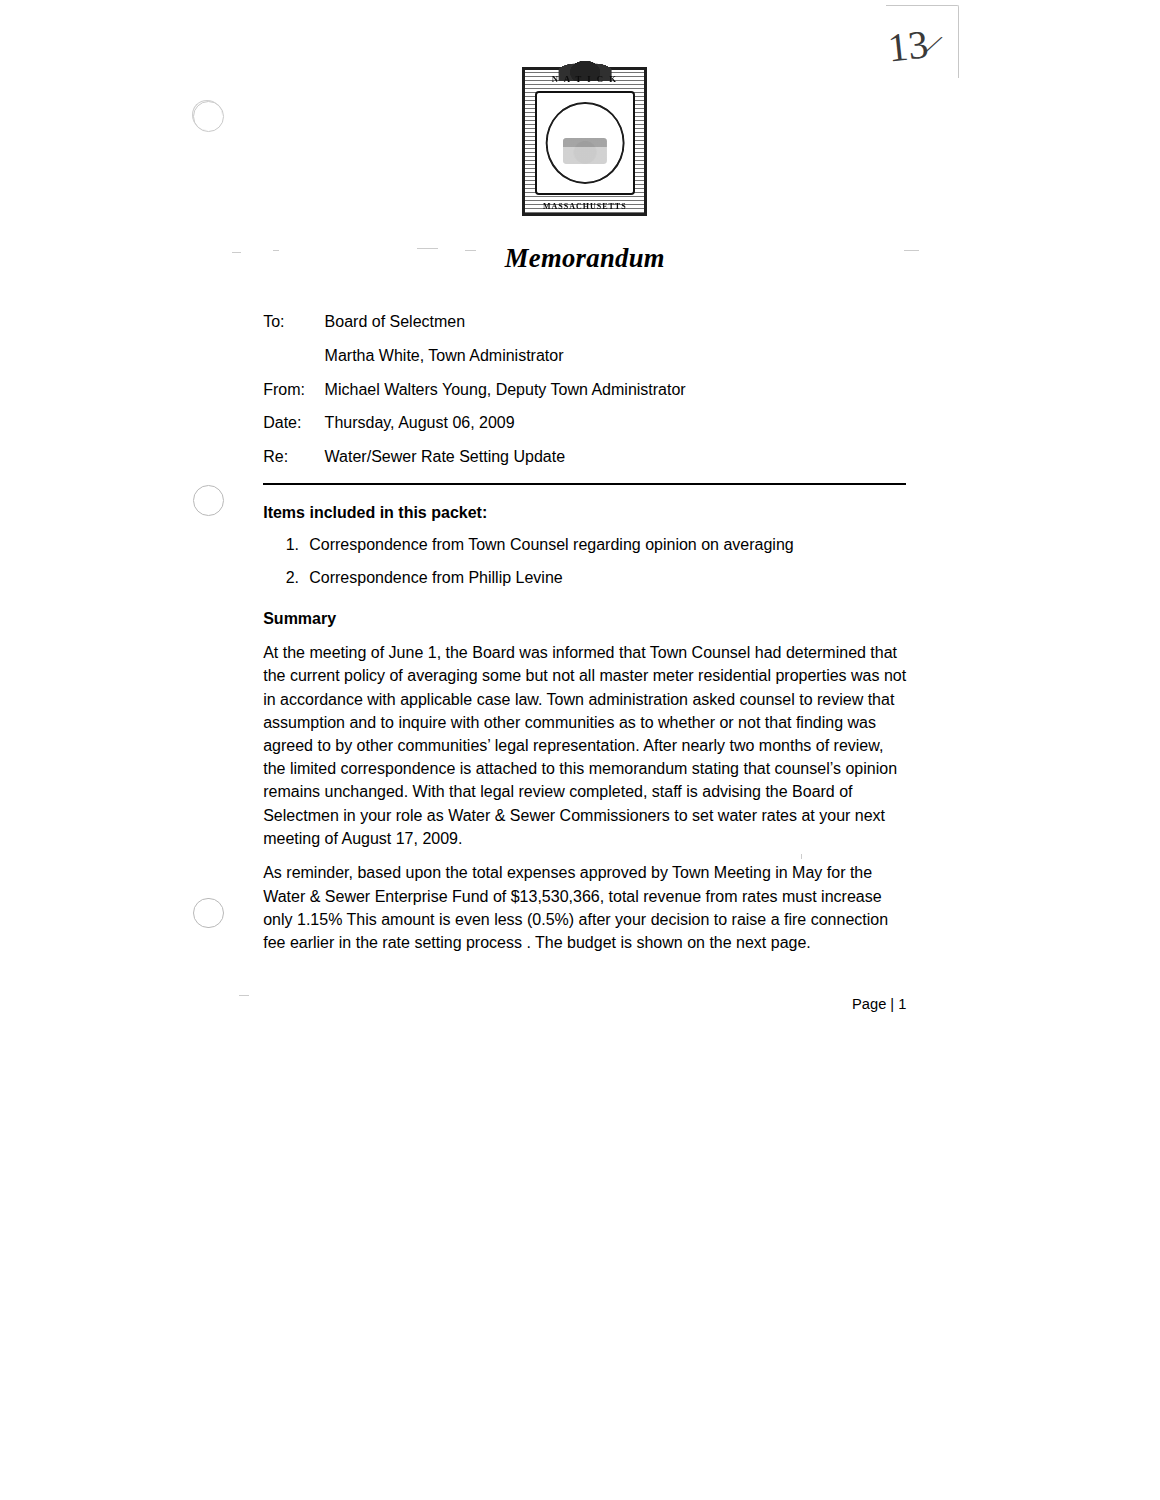13∕
N A T I C K
MASSACHUSETTS
Memorandum
| To: | Board of Selectmen |
| | Martha White, Town Administrator |
| From: | Michael Walters Young, Deputy Town Administrator |
| Date: | Thursday, August 06, 2009 |
| Re: | Water/Sewer Rate Setting Update |
Items included in this packet:
Correspondence from Town Counsel regarding opinion on averaging
Correspondence from Phillip Levine
Summary
At the meeting of June 1, the Board was informed that Town Counsel had determined that the current policy of averaging some but not all master meter residential properties was not in accordance with applicable case law. Town administration asked counsel to review that assumption and to inquire with other communities as to whether or not that finding was agreed to by other communities’ legal representation. After nearly two months of review, the limited correspondence is attached to this memorandum stating that counsel’s opinion remains unchanged. With that legal review completed, staff is advising the Board of Selectmen in your role as Water & Sewer Commissioners to set water rates at your next meeting of August 17, 2009.
As reminder, based upon the total expenses approved by Town Meeting in May for the Water & Sewer Enterprise Fund of $13,530,366, total revenue from rates must increase only 1.15% This amount is even less (0.5%) after your decision to raise a fire connection fee earlier in the rate setting process . The budget is shown on the next page.
Page | 1